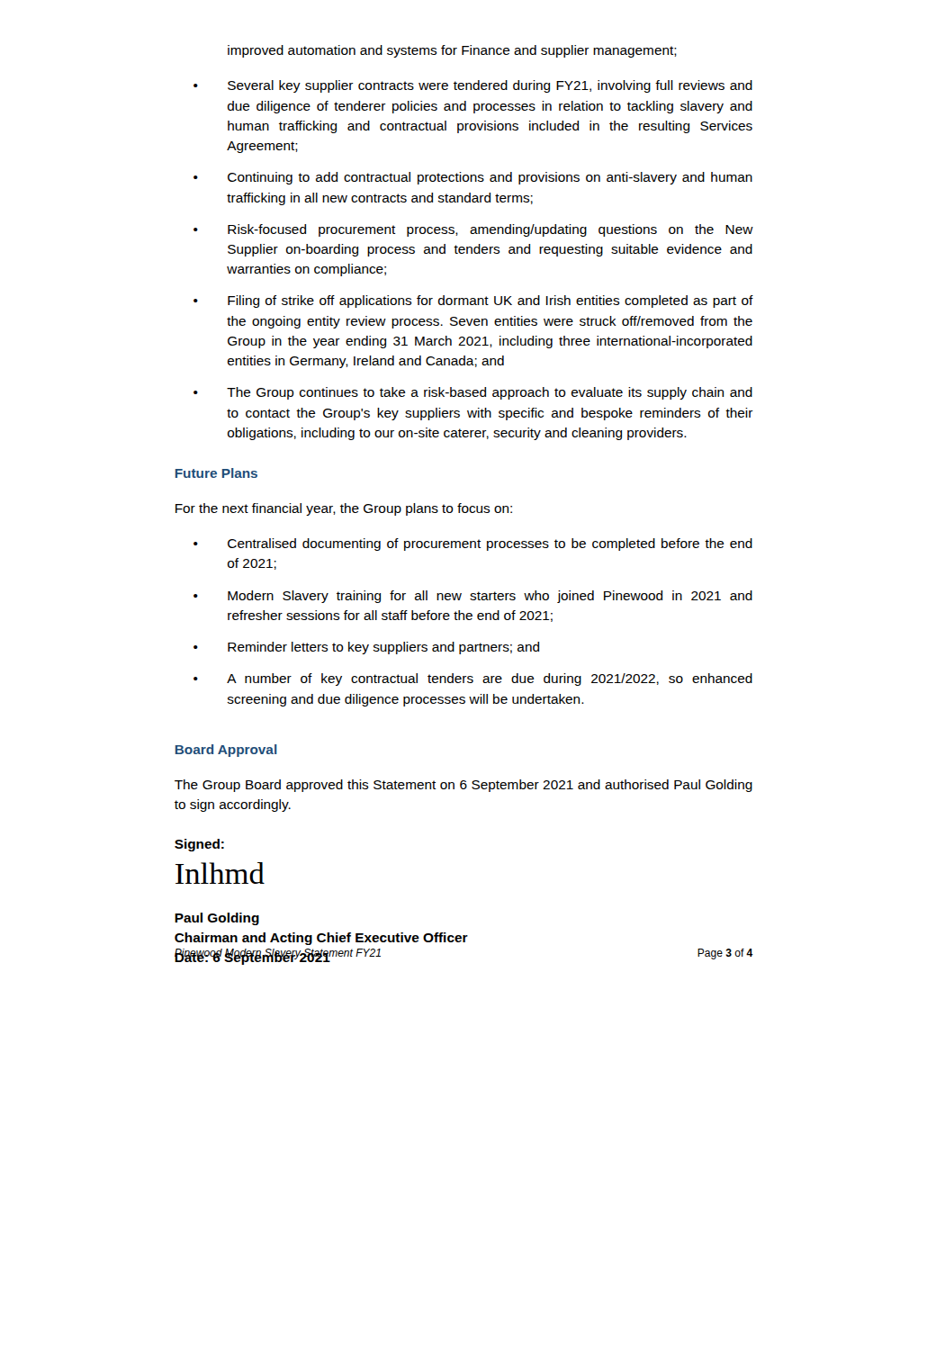improved automation and systems for Finance and supplier management;
Several key supplier contracts were tendered during FY21, involving full reviews and due diligence of tenderer policies and processes in relation to tackling slavery and human trafficking and contractual provisions included in the resulting Services Agreement;
Continuing to add contractual protections and provisions on anti-slavery and human trafficking in all new contracts and standard terms;
Risk-focused procurement process, amending/updating questions on the New Supplier on-boarding process and tenders and requesting suitable evidence and warranties on compliance;
Filing of strike off applications for dormant UK and Irish entities completed as part of the ongoing entity review process. Seven entities were struck off/removed from the Group in the year ending 31 March 2021, including three international-incorporated entities in Germany, Ireland and Canada; and
The Group continues to take a risk-based approach to evaluate its supply chain and to contact the Group's key suppliers with specific and bespoke reminders of their obligations, including to our on-site caterer, security and cleaning providers.
Future Plans
For the next financial year, the Group plans to focus on:
Centralised documenting of procurement processes to be completed before the end of 2021;
Modern Slavery training for all new starters who joined Pinewood in 2021 and refresher sessions for all staff before the end of 2021;
Reminder letters to key suppliers and partners; and
A number of key contractual tenders are due during 2021/2022, so enhanced screening and due diligence processes will be undertaken.
Board Approval
The Group Board approved this Statement on 6 September 2021 and authorised Paul Golding to sign accordingly.
Signed:
Inlhmd
Paul Golding
Chairman and Acting Chief Executive Officer
Date: 6 September 2021
Pinewood Modern Slavery Statement FY21 Page 3 of 4